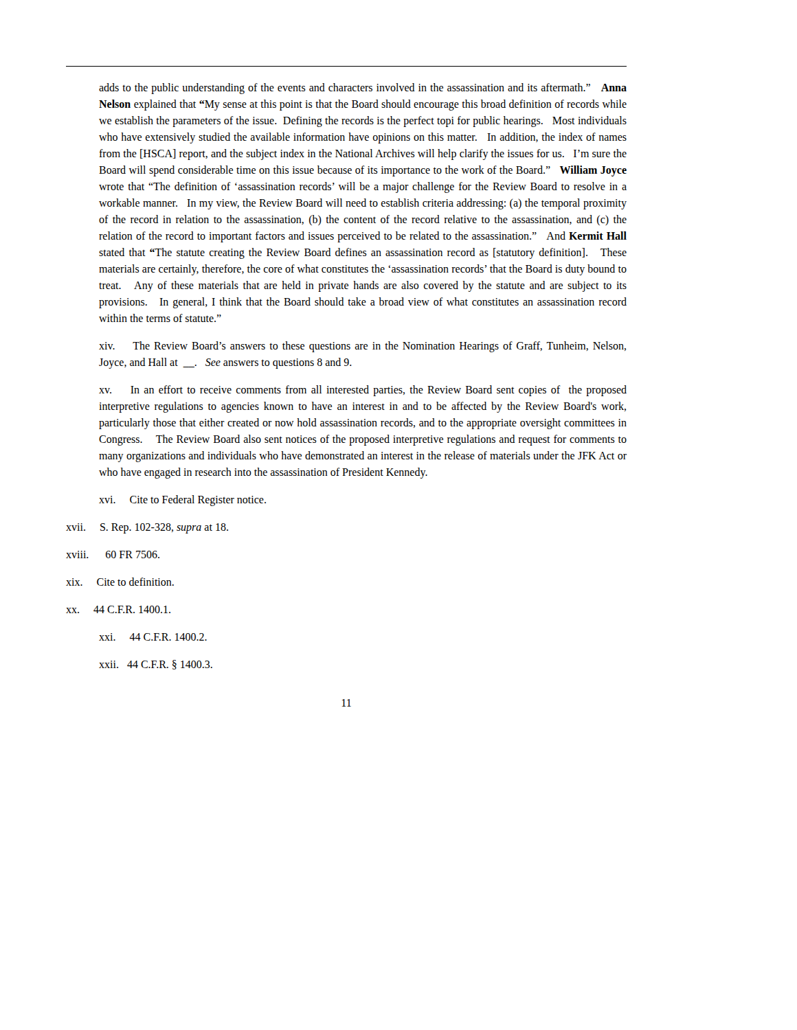adds to the public understanding of the events and characters involved in the assassination and its aftermath.” Anna Nelson explained that “My sense at this point is that the Board should encourage this broad definition of records while we establish the parameters of the issue. Defining the records is the perfect topi for public hearings. Most individuals who have extensively studied the available information have opinions on this matter. In addition, the index of names from the [HSCA] report, and the subject index in the National Archives will help clarify the issues for us. I’m sure the Board will spend considerable time on this issue because of its importance to the work of the Board.” William Joyce wrote that “The definition of ‘assassination records’ will be a major challenge for the Review Board to resolve in a workable manner. In my view, the Review Board will need to establish criteria addressing: (a) the temporal proximity of the record in relation to the assassination, (b) the content of the record relative to the assassination, and (c) the relation of the record to important factors and issues perceived to be related to the assassination.” And Kermit Hall stated that “The statute creating the Review Board defines an assassination record as [statutory definition]. These materials are certainly, therefore, the core of what constitutes the ‘assassination records’ that the Board is duty bound to treat. Any of these materials that are held in private hands are also covered by the statute and are subject to its provisions. In general, I think that the Board should take a broad view of what constitutes an assassination record within the terms of statute.”
xiv. The Review Board’s answers to these questions are in the Nomination Hearings of Graff, Tunheim, Nelson, Joyce, and Hall at __. See answers to questions 8 and 9.
xv. In an effort to receive comments from all interested parties, the Review Board sent copies of the proposed interpretive regulations to agencies known to have an interest in and to be affected by the Review Board's work, particularly those that either created or now hold assassination records, and to the appropriate oversight committees in Congress. The Review Board also sent notices of the proposed interpretive regulations and request for comments to many organizations and individuals who have demonstrated an interest in the release of materials under the JFK Act or who have engaged in research into the assassination of President Kennedy.
xvi. Cite to Federal Register notice.
xvii. S. Rep. 102-328, supra at 18.
xviii. 60 FR 7506.
xix. Cite to definition.
xx. 44 C.F.R. 1400.1.
xxi. 44 C.F.R. 1400.2.
xxii. 44 C.F.R. § 1400.3.
11